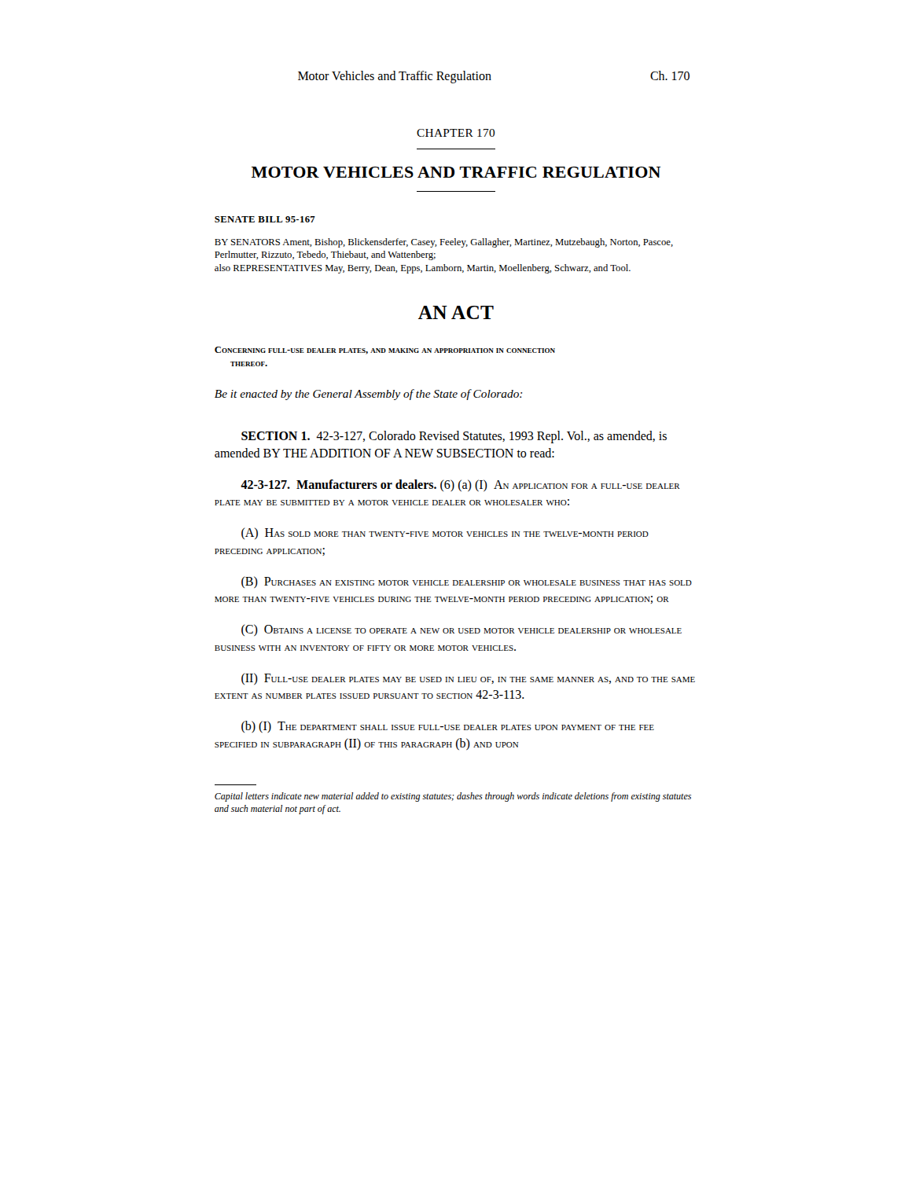Motor Vehicles and Traffic Regulation Ch. 170
CHAPTER 170
MOTOR VEHICLES AND TRAFFIC REGULATION
SENATE BILL 95-167
BY SENATORS Ament, Bishop, Blickensderfer, Casey, Feeley, Gallagher, Martinez, Mutzebaugh, Norton, Pascoe, Perlmutter, Rizzuto, Tebedo, Thiebaut, and Wattenberg;
also REPRESENTATIVES May, Berry, Dean, Epps, Lamborn, Martin, Moellenberg, Schwarz, and Tool.
AN ACT
Concerning full-use dealer plates, and making an appropriation in connection thereof.
Be it enacted by the General Assembly of the State of Colorado:
SECTION 1. 42-3-127, Colorado Revised Statutes, 1993 Repl. Vol., as amended, is amended BY THE ADDITION OF A NEW SUBSECTION to read:
42-3-127. Manufacturers or dealers. (6) (a) (I) An application for a full-use dealer plate may be submitted by a motor vehicle dealer or wholesaler who:
(A) Has sold more than twenty-five motor vehicles in the twelve-month period preceding application;
(B) Purchases an existing motor vehicle dealership or wholesale business that has sold more than twenty-five vehicles during the twelve-month period preceding application; or
(C) Obtains a license to operate a new or used motor vehicle dealership or wholesale business with an inventory of fifty or more motor vehicles.
(II) Full-use dealer plates may be used in lieu of, in the same manner as, and to the same extent as number plates issued pursuant to section 42-3-113.
(b) (I) The department shall issue full-use dealer plates upon payment of the fee specified in subparagraph (II) of this paragraph (b) and upon
Capital letters indicate new material added to existing statutes; dashes through words indicate deletions from existing statutes and such material not part of act.